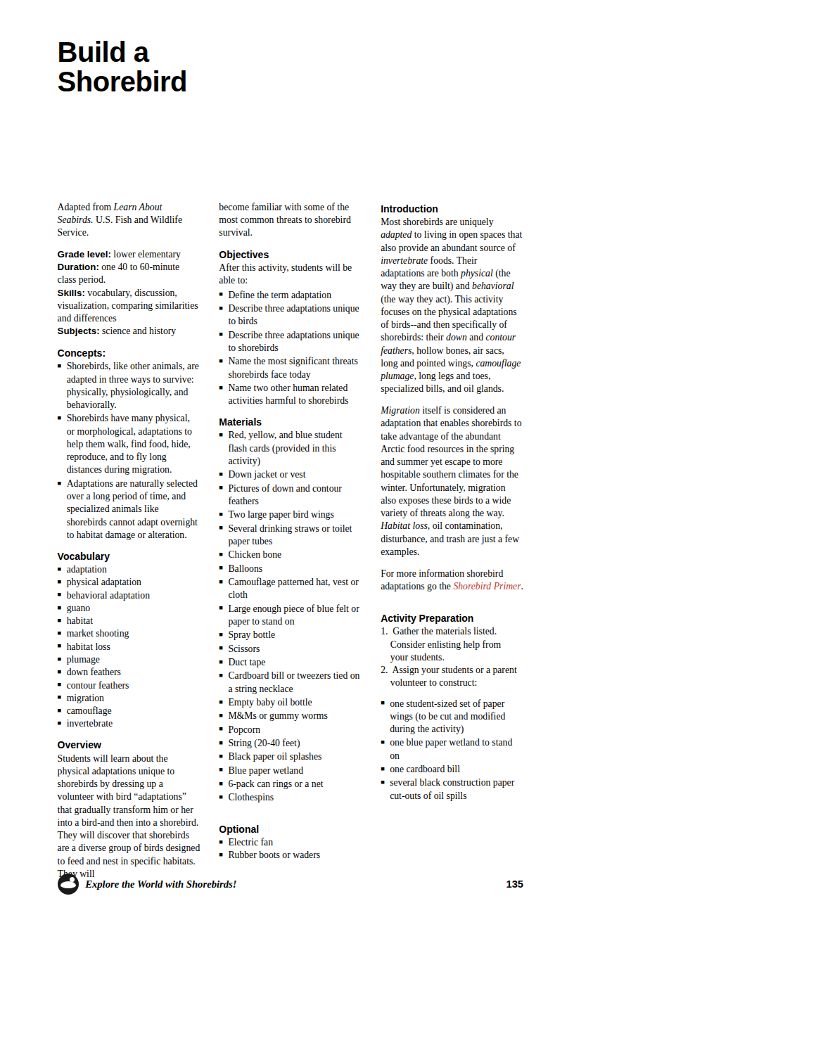Build a
Shorebird
Adapted from Learn About Seabirds. U.S. Fish and Wildlife Service.
Grade level: lower elementary
Duration: one 40 to 60-minute class period.
Skills: vocabulary, discussion, visualization, comparing similarities and differences
Subjects: science and history
Concepts:
Shorebirds, like other animals, are adapted in three ways to survive: physically, physiologically, and behaviorally.
Shorebirds have many physical, or morphological, adaptations to help them walk, find food, hide, reproduce, and to fly long distances during migration.
Adaptations are naturally selected over a long period of time, and specialized animals like shorebirds cannot adapt overnight to habitat damage or alteration.
Vocabulary
adaptation
physical adaptation
behavioral adaptation
guano
habitat
market shooting
habitat loss
plumage
down feathers
contour feathers
migration
camouflage
invertebrate
Overview
Students will learn about the physical adaptations unique to shorebirds by dressing up a volunteer with bird “adaptations” that gradually transform him or her into a bird-and then into a shorebird. They will discover that shorebirds are a diverse group of birds designed to feed and nest in specific habitats. They will
become familiar with some of the most common threats to shorebird survival.
Objectives
After this activity, students will be able to:
Define the term adaptation
Describe three adaptations unique to birds
Describe three adaptations unique to shorebirds
Name the most significant threats shorebirds face today
Name two other human related activities harmful to shorebirds
Materials
Red, yellow, and blue student flash cards (provided in this activity)
Down jacket or vest
Pictures of down and contour feathers
Two large paper bird wings
Several drinking straws or toilet paper tubes
Chicken bone
Balloons
Camouflage patterned hat, vest or cloth
Large enough piece of blue felt or paper to stand on
Spray bottle
Scissors
Duct tape
Cardboard bill or tweezers tied on a string necklace
Empty baby oil bottle
M&Ms or gummy worms
Popcorn
String (20-40 feet)
Black paper oil splashes
Blue paper wetland
6-pack can rings or a net
Clothespins
Optional
Electric fan
Rubber boots or waders
Introduction
Most shorebirds are uniquely adapted to living in open spaces that also provide an abundant source of invertebrate foods. Their adaptations are both physical (the way they are built) and behavioral (the way they act). This activity focuses on the physical adaptations of birds--and then specifically of shorebirds: their down and contour feathers, hollow bones, air sacs, long and pointed wings, camouflage plumage, long legs and toes, specialized bills, and oil glands.
Migration itself is considered an adaptation that enables shorebirds to take advantage of the abundant Arctic food resources in the spring and summer yet escape to more hospitable southern climates for the winter. Unfortunately, migration also exposes these birds to a wide variety of threats along the way. Habitat loss, oil contamination, disturbance, and trash are just a few examples.
For more information shorebird adaptations go the Shorebird Primer.
Activity Preparation
1. Gather the materials listed.
Consider enlisting help from
your students.
2. Assign your students or a parent
volunteer to construct:
one student-sized set of paper wings (to be cut and modified during the activity)
one blue paper wetland to stand on
one cardboard bill
several black construction paper cut-outs of oil spills
Explore the World with Shorebirds!
135